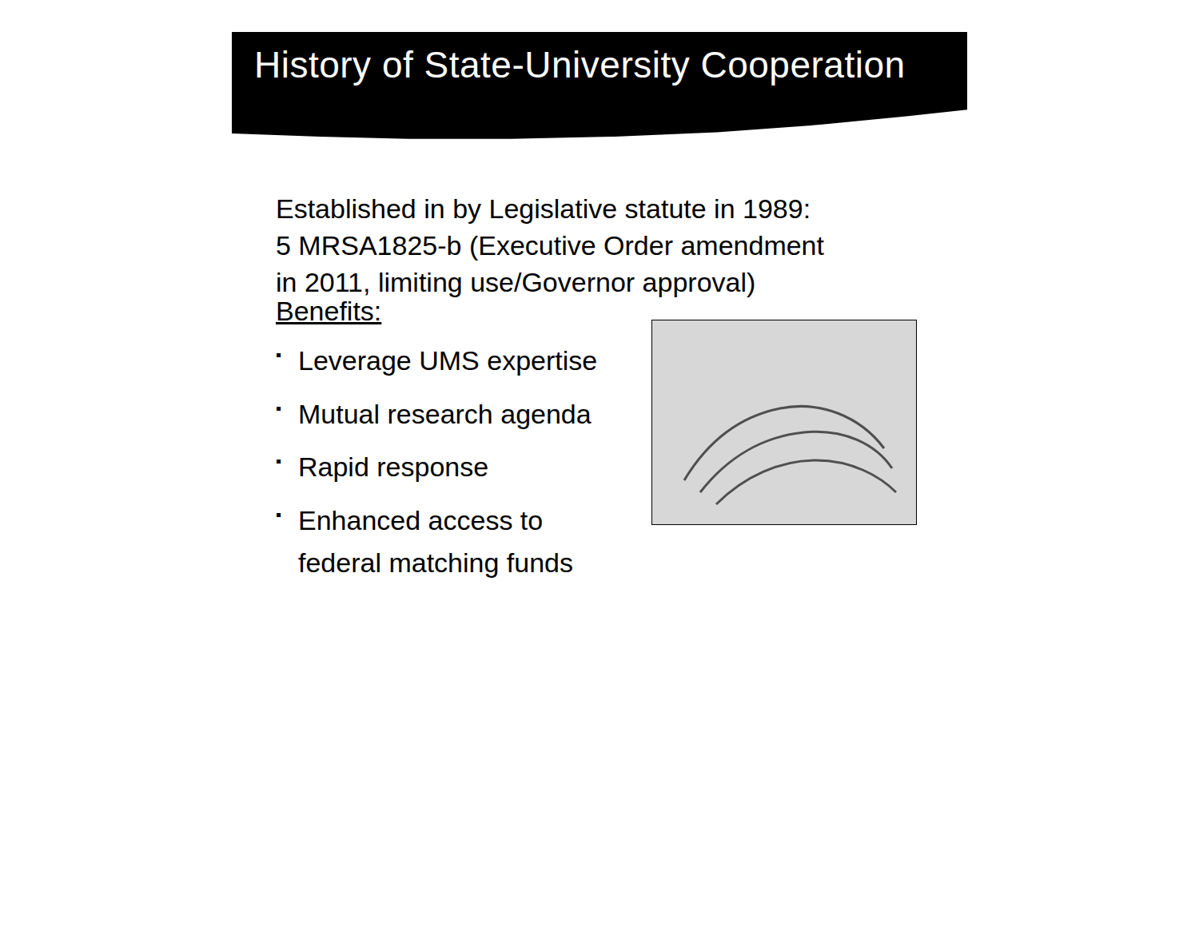History of State-University Cooperation
Established in by Legislative statute in 1989:
5 MRSA1825-b (Executive Order amendment
in 2011, limiting use/Governor approval)
Benefits:
Leverage UMS expertise
Mutual research agenda
Rapid response
Enhanced access to
federal matching funds